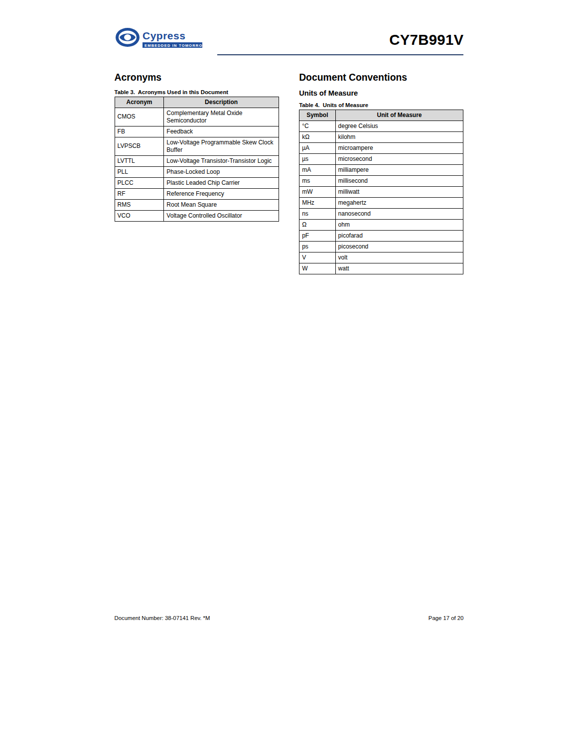Cypress EMBEDDED IN TOMORROW
CY7B991V
Acronyms
Table 3. Acronyms Used in this Document
| Acronym | Description |
| --- | --- |
| CMOS | Complementary Metal Oxide Semiconductor |
| FB | Feedback |
| LVPSCB | Low-Voltage Programmable Skew Clock Buffer |
| LVTTL | Low-Voltage Transistor-Transistor Logic |
| PLL | Phase-Locked Loop |
| PLCC | Plastic Leaded Chip Carrier |
| RF | Reference Frequency |
| RMS | Root Mean Square |
| VCO | Voltage Controlled Oscillator |
Document Conventions
Units of Measure
Table 4. Units of Measure
| Symbol | Unit of Measure |
| --- | --- |
| °C | degree Celsius |
| kΩ | kilohm |
| µA | microampere |
| µs | microsecond |
| mA | milliampere |
| ms | millisecond |
| mW | milliwatt |
| MHz | megahertz |
| ns | nanosecond |
| Ω | ohm |
| pF | picofarad |
| ps | picosecond |
| V | volt |
| W | watt |
Document Number: 38-07141 Rev. *M
Page 17 of 20